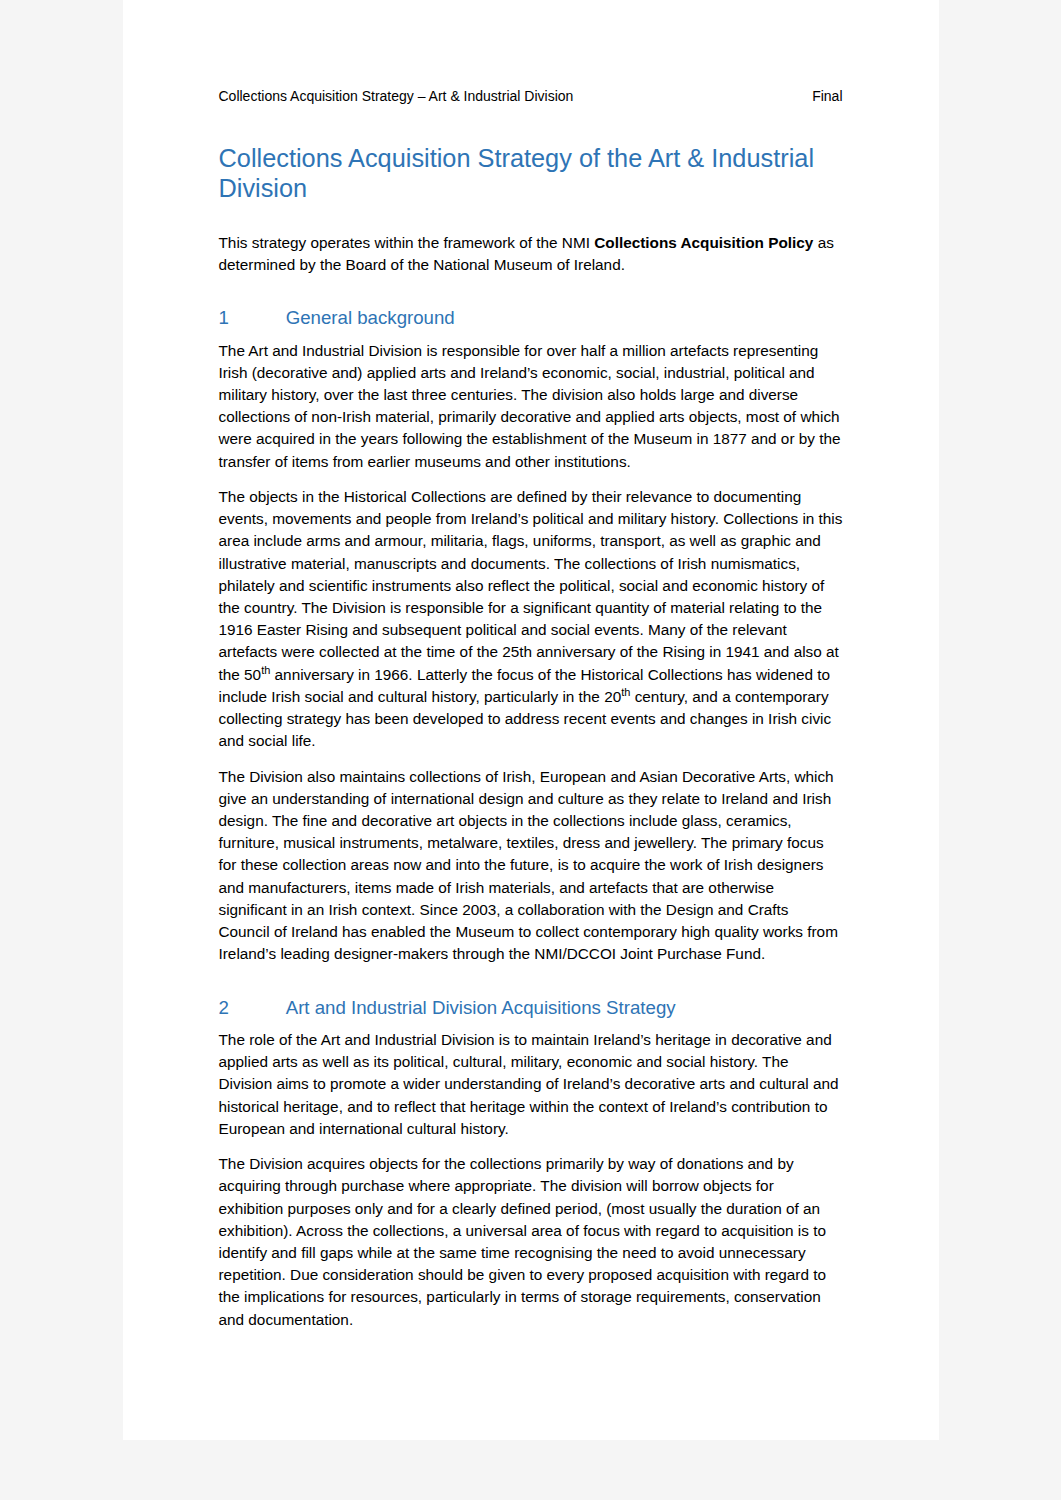Collections Acquisition Strategy – Art & Industrial Division Final
Collections Acquisition Strategy of the Art & Industrial Division
This strategy operates within the framework of the NMI Collections Acquisition Policy as determined by the Board of the National Museum of Ireland.
1 General background
The Art and Industrial Division is responsible for over half a million artefacts representing Irish (decorative and) applied arts and Ireland’s economic, social, industrial, political and military history, over the last three centuries. The division also holds large and diverse collections of non-Irish material, primarily decorative and applied arts objects, most of which were acquired in the years following the establishment of the Museum in 1877 and or by the transfer of items from earlier museums and other institutions.
The objects in the Historical Collections are defined by their relevance to documenting events, movements and people from Ireland’s political and military history. Collections in this area include arms and armour, militaria, flags, uniforms, transport, as well as graphic and illustrative material, manuscripts and documents. The collections of Irish numismatics, philately and scientific instruments also reflect the political, social and economic history of the country. The Division is responsible for a significant quantity of material relating to the 1916 Easter Rising and subsequent political and social events. Many of the relevant artefacts were collected at the time of the 25th anniversary of the Rising in 1941 and also at the 50th anniversary in 1966. Latterly the focus of the Historical Collections has widened to include Irish social and cultural history, particularly in the 20th century, and a contemporary collecting strategy has been developed to address recent events and changes in Irish civic and social life.
The Division also maintains collections of Irish, European and Asian Decorative Arts, which give an understanding of international design and culture as they relate to Ireland and Irish design. The fine and decorative art objects in the collections include glass, ceramics, furniture, musical instruments, metalware, textiles, dress and jewellery. The primary focus for these collection areas now and into the future, is to acquire the work of Irish designers and manufacturers, items made of Irish materials, and artefacts that are otherwise significant in an Irish context. Since 2003, a collaboration with the Design and Crafts Council of Ireland has enabled the Museum to collect contemporary high quality works from Ireland’s leading designer-makers through the NMI/DCCOI Joint Purchase Fund.
2 Art and Industrial Division Acquisitions Strategy
The role of the Art and Industrial Division is to maintain Ireland’s heritage in decorative and applied arts as well as its political, cultural, military, economic and social history. The Division aims to promote a wider understanding of Ireland’s decorative arts and cultural and historical heritage, and to reflect that heritage within the context of Ireland’s contribution to European and international cultural history.
The Division acquires objects for the collections primarily by way of donations and by acquiring through purchase where appropriate. The division will borrow objects for exhibition purposes only and for a clearly defined period, (most usually the duration of an exhibition). Across the collections, a universal area of focus with regard to acquisition is to identify and fill gaps while at the same time recognising the need to avoid unnecessary repetition. Due consideration should be given to every proposed acquisition with regard to the implications for resources, particularly in terms of storage requirements, conservation and documentation.